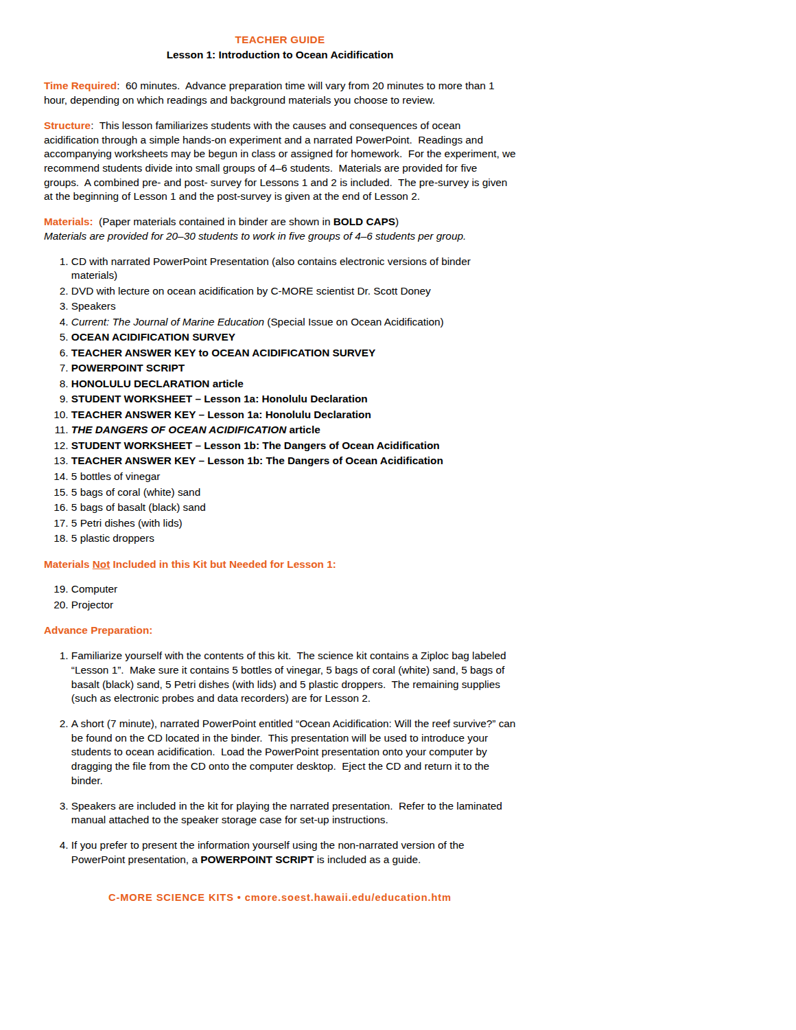TEACHER GUIDE
Lesson 1: Introduction to Ocean Acidification
Time Required: 60 minutes. Advance preparation time will vary from 20 minutes to more than 1 hour, depending on which readings and background materials you choose to review.
Structure: This lesson familiarizes students with the causes and consequences of ocean acidification through a simple hands-on experiment and a narrated PowerPoint. Readings and accompanying worksheets may be begun in class or assigned for homework. For the experiment, we recommend students divide into small groups of 4–6 students. Materials are provided for five groups. A combined pre- and post- survey for Lessons 1 and 2 is included. The pre-survey is given at the beginning of Lesson 1 and the post-survey is given at the end of Lesson 2.
Materials: (Paper materials contained in binder are shown in BOLD CAPS)
Materials are provided for 20–30 students to work in five groups of 4–6 students per group.
CD with narrated PowerPoint Presentation (also contains electronic versions of binder materials)
DVD with lecture on ocean acidification by C-MORE scientist Dr. Scott Doney
Speakers
Current: The Journal of Marine Education (Special Issue on Ocean Acidification)
OCEAN ACIDIFICATION SURVEY
TEACHER ANSWER KEY to OCEAN ACIDIFICATION SURVEY
POWERPOINT SCRIPT
HONOLULU DECLARATION article
STUDENT WORKSHEET – Lesson 1a: Honolulu Declaration
TEACHER ANSWER KEY – Lesson 1a: Honolulu Declaration
THE DANGERS OF OCEAN ACIDIFICATION article
STUDENT WORKSHEET – Lesson 1b: The Dangers of Ocean Acidification
TEACHER ANSWER KEY – Lesson 1b: The Dangers of Ocean Acidification
5 bottles of vinegar
5 bags of coral (white) sand
5 bags of basalt (black) sand
5 Petri dishes (with lids)
5 plastic droppers
Materials Not Included in this Kit but Needed for Lesson 1:
Computer
Projector
Advance Preparation:
Familiarize yourself with the contents of this kit. The science kit contains a Ziploc bag labeled “Lesson 1”. Make sure it contains 5 bottles of vinegar, 5 bags of coral (white) sand, 5 bags of basalt (black) sand, 5 Petri dishes (with lids) and 5 plastic droppers. The remaining supplies (such as electronic probes and data recorders) are for Lesson 2.
A short (7 minute), narrated PowerPoint entitled “Ocean Acidification: Will the reef survive?” can be found on the CD located in the binder. This presentation will be used to introduce your students to ocean acidification. Load the PowerPoint presentation onto your computer by dragging the file from the CD onto the computer desktop. Eject the CD and return it to the binder.
Speakers are included in the kit for playing the narrated presentation. Refer to the laminated manual attached to the speaker storage case for set-up instructions.
If you prefer to present the information yourself using the non-narrated version of the PowerPoint presentation, a POWERPOINT SCRIPT is included as a guide.
C-MORE SCIENCE KITS • cmore.soest.hawaii.edu/education.htm